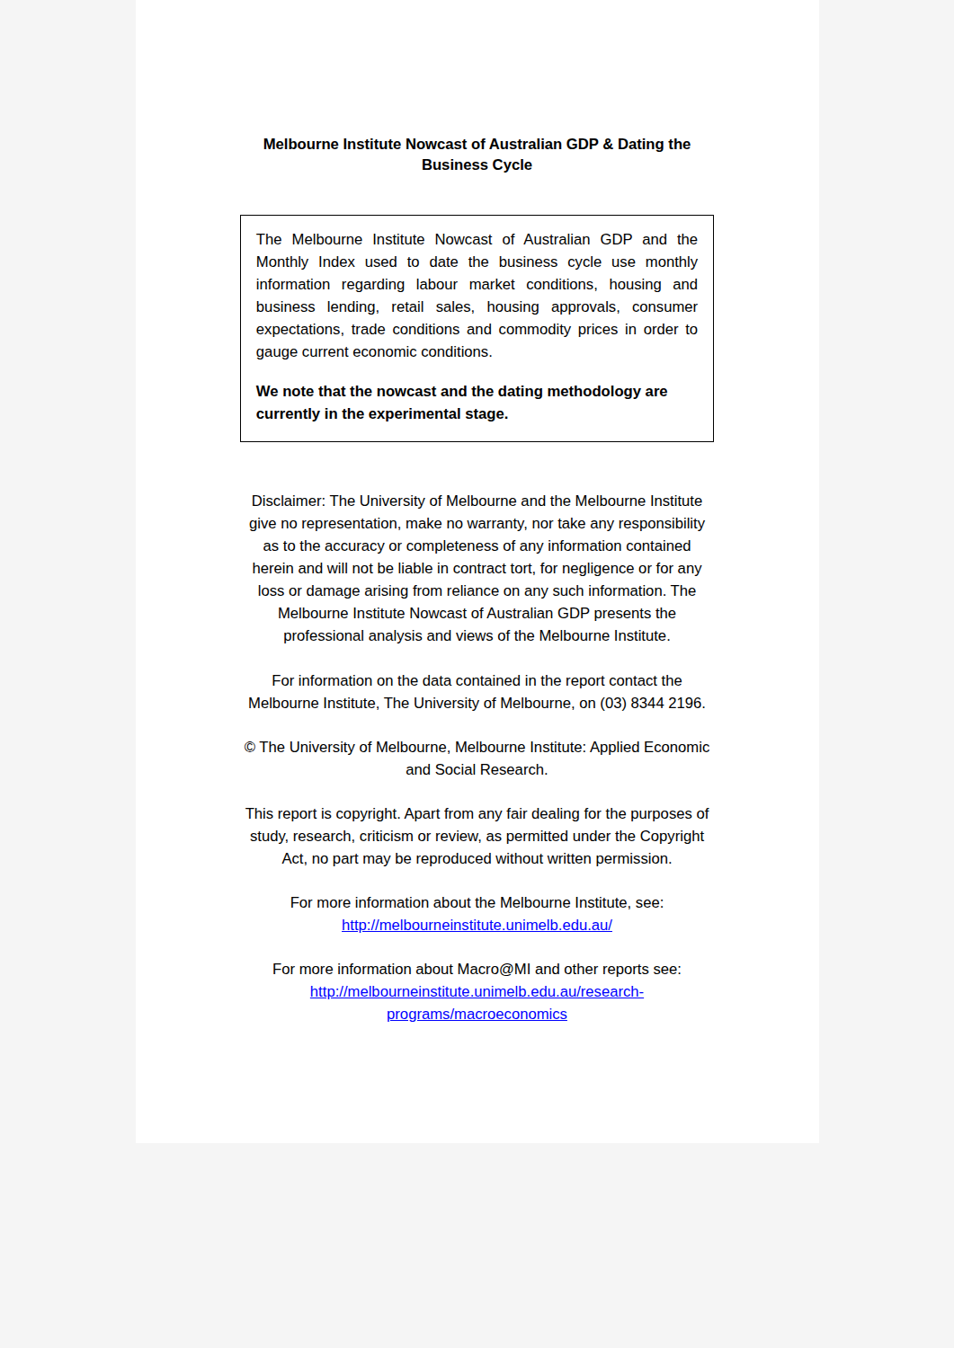Melbourne Institute Nowcast of Australian GDP & Dating the Business Cycle
The Melbourne Institute Nowcast of Australian GDP and the Monthly Index used to date the business cycle use monthly information regarding labour market conditions, housing and business lending, retail sales, housing approvals, consumer expectations, trade conditions and commodity prices in order to gauge current economic conditions.
We note that the nowcast and the dating methodology are currently in the experimental stage.
Disclaimer: The University of Melbourne and the Melbourne Institute give no representation, make no warranty, nor take any responsibility as to the accuracy or completeness of any information contained herein and will not be liable in contract tort, for negligence or for any loss or damage arising from reliance on any such information. The Melbourne Institute Nowcast of Australian GDP presents the professional analysis and views of the Melbourne Institute.
For information on the data contained in the report contact the Melbourne Institute, The University of Melbourne, on (03) 8344 2196.
© The University of Melbourne, Melbourne Institute: Applied Economic and Social Research.
This report is copyright. Apart from any fair dealing for the purposes of study, research, criticism or review, as permitted under the Copyright Act, no part may be reproduced without written permission.
For more information about the Melbourne Institute, see:
http://melbourneinstitute.unimelb.edu.au/
For more information about Macro@MI and other reports see:
http://melbourneinstitute.unimelb.edu.au/research-programs/macroeconomics